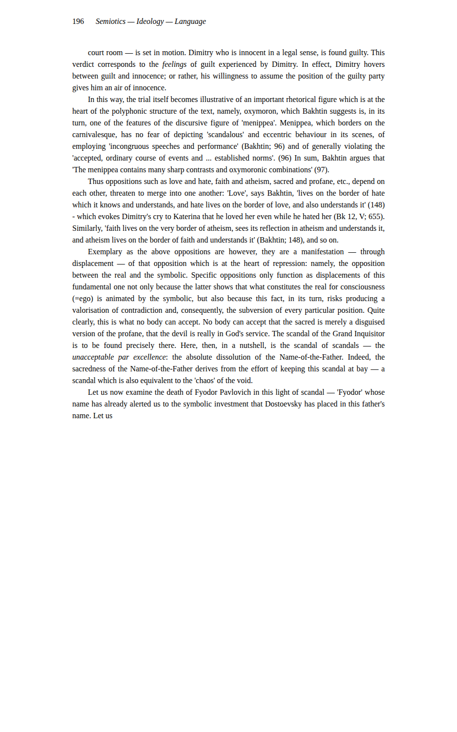196 Semiotics — Ideology — Language
court room — is set in motion. Dimitry who is innocent in a legal sense, is found guilty. This verdict corresponds to the feelings of guilt experienced by Dimitry. In effect, Dimitry hovers between guilt and innocence; or rather, his willingness to assume the position of the guilty party gives him an air of innocence.
In this way, the trial itself becomes illustrative of an important rhetorical figure which is at the heart of the polyphonic structure of the text, namely, oxymoron, which Bakhtin suggests is, in its turn, one of the features of the discursive figure of 'menippea'. Menippea, which borders on the carnivalesque, has no fear of depicting 'scandalous' and eccentric behaviour in its scenes, of employing 'incongruous speeches and performance' (Bakhtin; 96) and of generally violating the 'accepted, ordinary course of events and ... established norms'. (96) In sum, Bakhtin argues that 'The menippea contains many sharp contrasts and oxymoronic combinations' (97).
Thus oppositions such as love and hate, faith and atheism, sacred and profane, etc., depend on each other, threaten to merge into one another: 'Love', says Bakhtin, 'lives on the border of hate which it knows and understands, and hate lives on the border of love, and also understands it' (148) - which evokes Dimitry's cry to Katerina that he loved her even while he hated her (Bk 12, V; 655). Similarly, 'faith lives on the very border of atheism, sees its reflection in atheism and understands it, and atheism lives on the border of faith and understands it' (Bakhtin; 148), and so on.
Exemplary as the above oppositions are however, they are a manifestation — through displacement — of that opposition which is at the heart of repression: namely, the opposition between the real and the symbolic. Specific oppositions only function as displacements of this fundamental one not only because the latter shows that what constitutes the real for consciousness (=ego) is animated by the symbolic, but also because this fact, in its turn, risks producing a valorisation of contradiction and, consequently, the subversion of every particular position. Quite clearly, this is what no body can accept. No body can accept that the sacred is merely a disguised version of the profane, that the devil is really in God's service. The scandal of the Grand Inquisitor is to be found precisely there. Here, then, in a nutshell, is the scandal of scandals — the unacceptable par excellence: the absolute dissolution of the Name-of-the-Father. Indeed, the sacredness of the Name-of-the-Father derives from the effort of keeping this scandal at bay — a scandal which is also equivalent to the 'chaos' of the void.
Let us now examine the death of Fyodor Pavlovich in this light of scandal — 'Fyodor' whose name has already alerted us to the symbolic investment that Dostoevsky has placed in this father's name. Let us